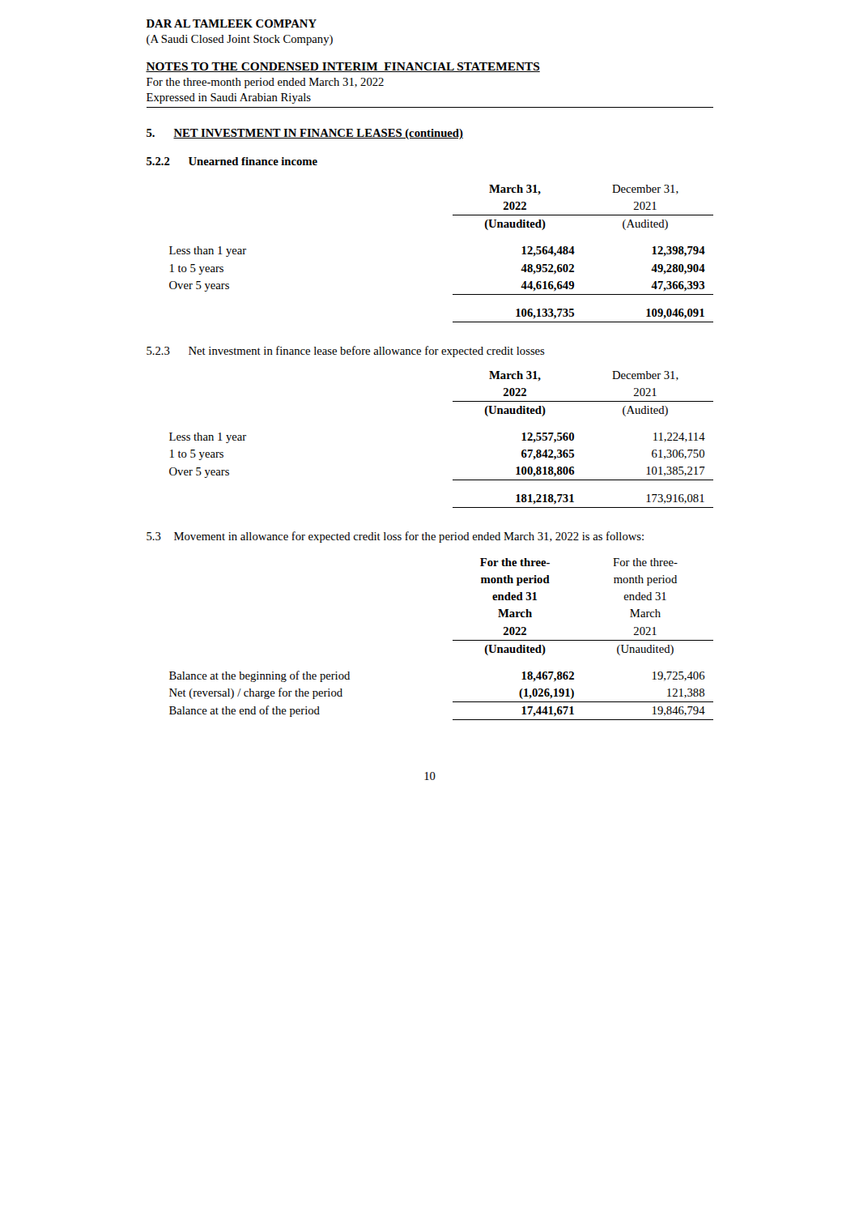DAR AL TAMLEEK COMPANY
(A Saudi Closed Joint Stock Company)
NOTES TO THE CONDENSED INTERIM FINANCIAL STATEMENTS
For the three-month period ended March 31, 2022
Expressed in Saudi Arabian Riyals
5. NET INVESTMENT IN FINANCE LEASES (continued)
5.2.2 Unearned finance income
| | | March 31, | December 31, |
| | | 2022 | 2021 |
| | | (Unaudited) | (Audited) |
| Less than 1 year | | 12,564,484 | 12,398,794 |
| 1 to 5 years | | 48,952,602 | 49,280,904 |
| Over 5 years | | 44,616,649 | 47,366,393 |
| | | 106,133,735 | 109,046,091 |
5.2.3 Net investment in finance lease before allowance for expected credit losses
| | | March 31, | December 31, |
| | | 2022 | 2021 |
| | | (Unaudited) | (Audited) |
| Less than 1 year | | 12,557,560 | 11,224,114 |
| 1 to 5 years | | 67,842,365 | 61,306,750 |
| Over 5 years | | 100,818,806 | 101,385,217 |
| | | 181,218,731 | 173,916,081 |
5.3 Movement in allowance for expected credit loss for the period ended March 31, 2022 is as follows:
| | | For the three- | For the three- |
| | | month period | month period |
| | | ended 31 | ended 31 |
| | | March | March |
| | | 2022 | 2021 |
| | | (Unaudited) | (Unaudited) |
| Balance at the beginning of the period | | 18,467,862 | 19,725,406 |
| Net (reversal) / charge for the period | | (1,026,191) | 121,388 |
| Balance at the end of the period | | 17,441,671 | 19,846,794 |
10